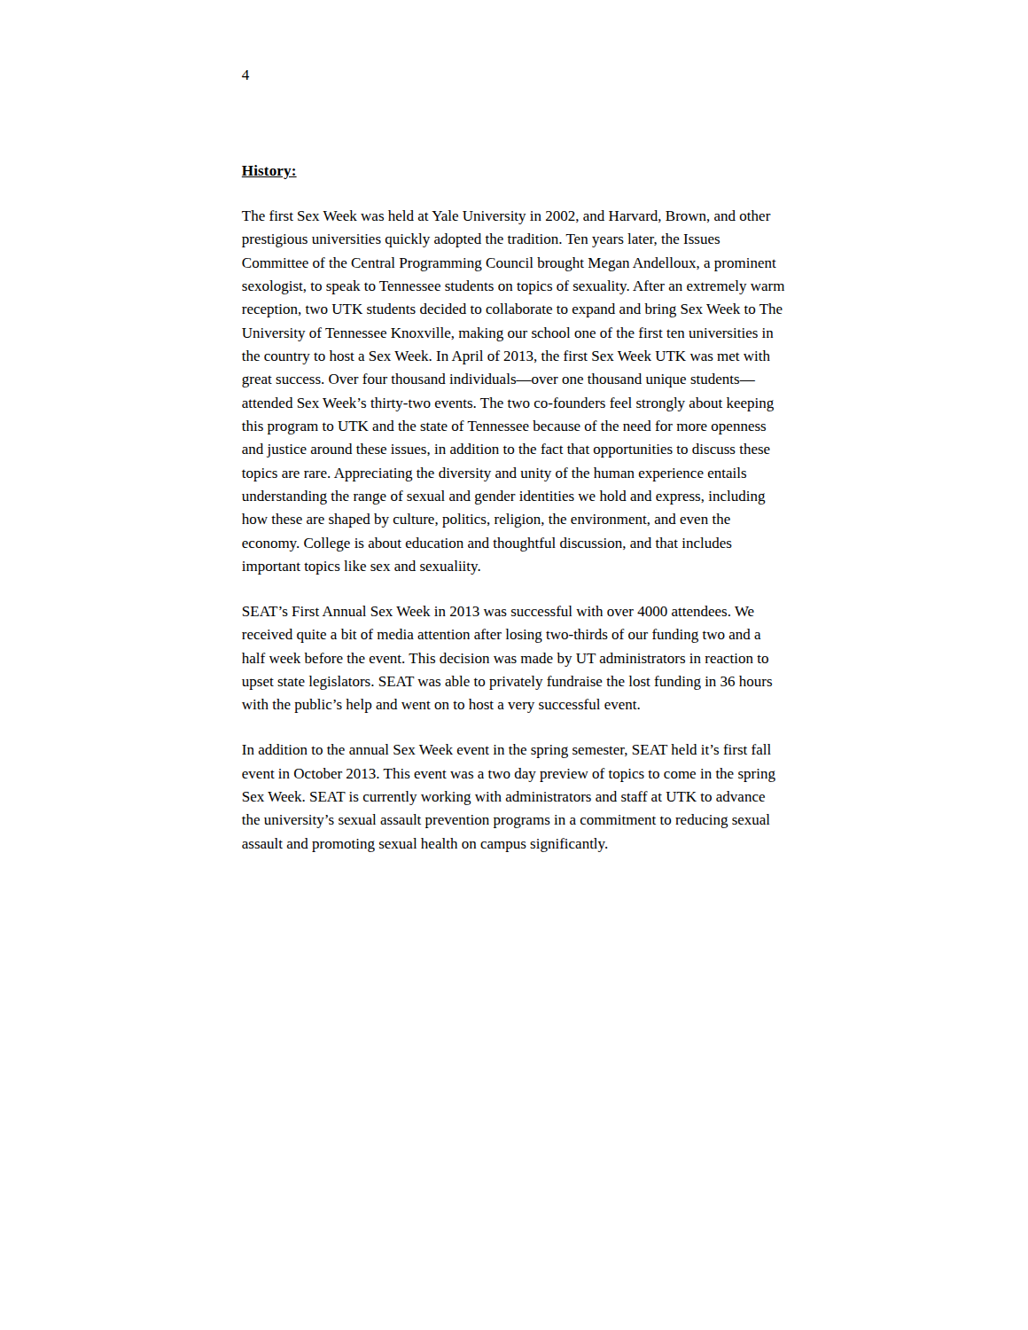4
History:
The first Sex Week was held at Yale University in 2002, and Harvard, Brown, and other prestigious universities quickly adopted the tradition. Ten years later, the Issues Committee of the Central Programming Council brought Megan Andelloux, a prominent sexologist, to speak to Tennessee students on topics of sexuality. After an extremely warm reception, two UTK students decided to collaborate to expand and bring Sex Week to The University of Tennessee Knoxville, making our school one of the first ten universities in the country to host a Sex Week. In April of 2013, the first Sex Week UTK was met with great success. Over four thousand individuals—over one thousand unique students—attended Sex Week’s thirty-two events. The two co-founders feel strongly about keeping this program to UTK and the state of Tennessee because of the need for more openness and justice around these issues, in addition to the fact that opportunities to discuss these topics are rare. Appreciating the diversity and unity of the human experience entails understanding the range of sexual and gender identities we hold and express, including how these are shaped by culture, politics, religion, the environment, and even the economy. College is about education and thoughtful discussion, and that includes important topics like sex and sexualiity.
SEAT’s First Annual Sex Week in 2013 was successful with over 4000 attendees. We received quite a bit of media attention after losing two-thirds of our funding two and a half week before the event. This decision was made by UT administrators in reaction to upset state legislators. SEAT was able to privately fundraise the lost funding in 36 hours with the public’s help and went on to host a very successful event.
In addition to the annual Sex Week event in the spring semester, SEAT held it’s first fall event in October 2013. This event was a two day preview of topics to come in the spring Sex Week. SEAT is currently working with administrators and staff at UTK to advance the university’s sexual assault prevention programs in a commitment to reducing sexual assault and promoting sexual health on campus significantly.